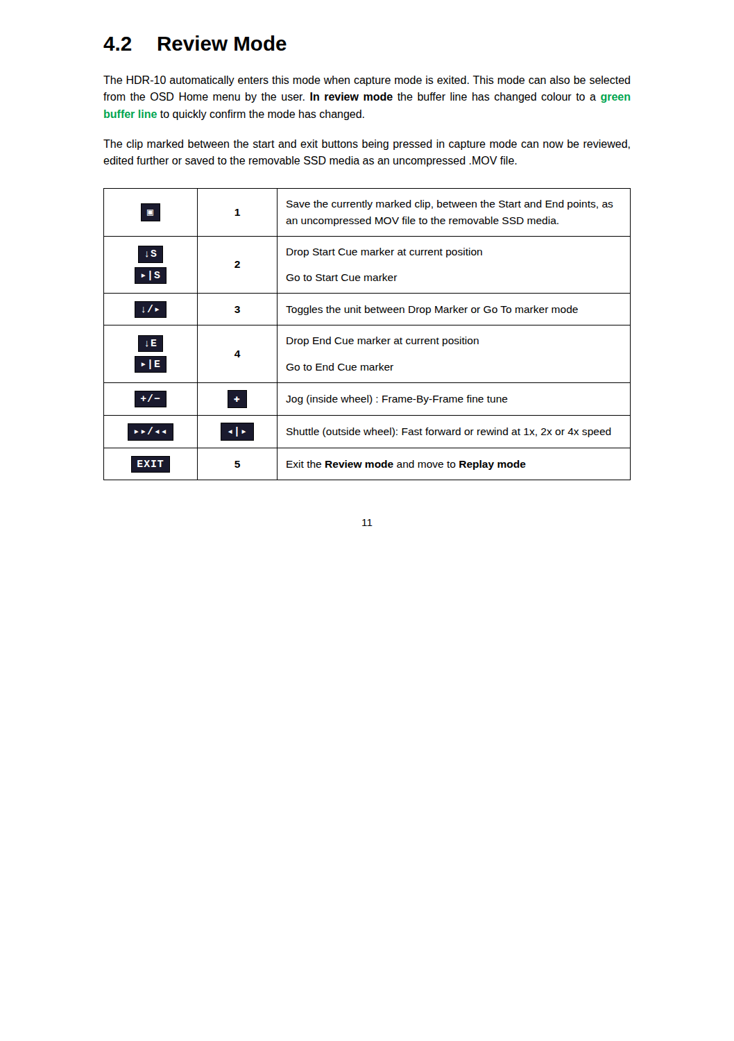4.2 Review Mode
The HDR-10 automatically enters this mode when capture mode is exited. This mode can also be selected from the OSD Home menu by the user. In review mode the buffer line has changed colour to a green buffer line to quickly confirm the mode has changed.
The clip marked between the start and exit buttons being pressed in capture mode can now be reviewed, edited further or saved to the removable SSD media as an uncompressed .MOV file.
| ▣ | 1 | Save the currently marked clip, between the Start and End points, as an uncompressed MOV file to the removable SSD media. |
| ↓S ▸/S | 2 | Drop Start Cue marker at current position Go to Start Cue marker |
| ↓/▸ | 3 | Toggles the unit between Drop Marker or Go To marker mode |
| ↓E ▸/E | 4 | Drop End Cue marker at current position Go to End Cue marker |
| +/− | ✚ | Jog (inside wheel) : Frame-By-Frame fine tune |
| ▸▸/◂◂ | ◂/▸ | Shuttle (outside wheel): Fast forward or rewind at 1x, 2x or 4x speed |
| EXIT | 5 | Exit the Review mode and move to Replay mode |
11